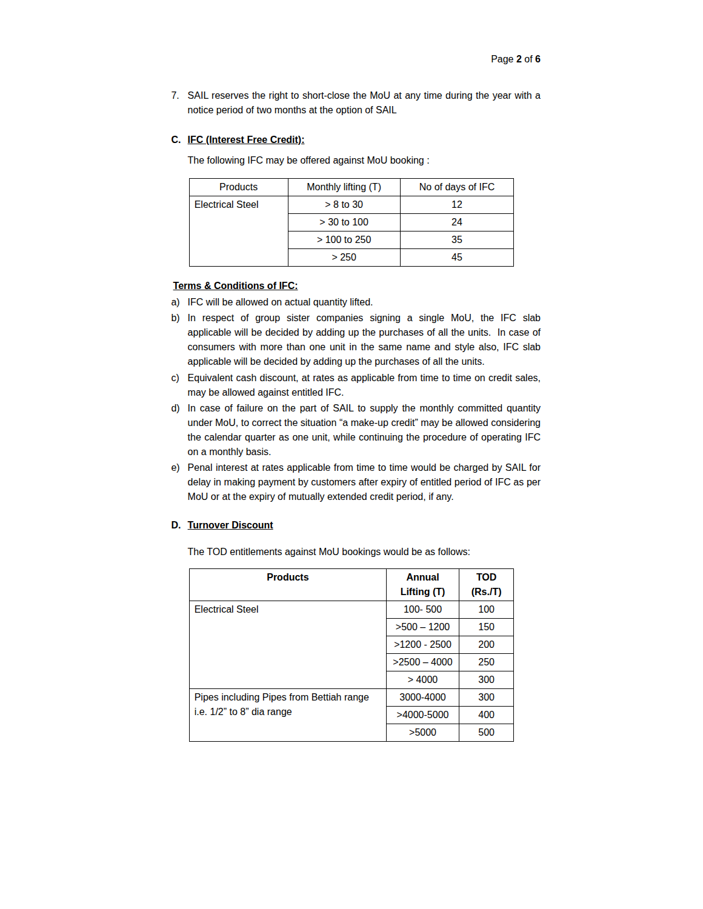Page 2 of 6
7. SAIL reserves the right to short-close the MoU at any time during the year with a notice period of two months at the option of SAIL
C. IFC (Interest Free Credit):
The following IFC may be offered against MoU booking :
| Products | Monthly lifting (T) | No of days of IFC |
| --- | --- | --- |
| Electrical Steel | > 8 to 30 | 12 |
| > 30 to 100 | 24 |
| > 100 to 250 | 35 |
| > 250 | 45 |
Terms & Conditions of IFC:
a) IFC will be allowed on actual quantity lifted.
b) In respect of group sister companies signing a single MoU, the IFC slab applicable will be decided by adding up the purchases of all the units. In case of consumers with more than one unit in the same name and style also, IFC slab applicable will be decided by adding up the purchases of all the units.
c) Equivalent cash discount, at rates as applicable from time to time on credit sales, may be allowed against entitled IFC.
d) In case of failure on the part of SAIL to supply the monthly committed quantity under MoU, to correct the situation “a make-up credit” may be allowed considering the calendar quarter as one unit, while continuing the procedure of operating IFC on a monthly basis.
e) Penal interest at rates applicable from time to time would be charged by SAIL for delay in making payment by customers after expiry of entitled period of IFC as per MoU or at the expiry of mutually extended credit period, if any.
D. Turnover Discount
The TOD entitlements against MoU bookings would be as follows:
| Products | Annual Lifting (T) | TOD (Rs./T) |
| --- | --- | --- |
| Electrical Steel | 100- 500 | 100 |
| >500 – 1200 | 150 |
| >1200 - 2500 | 200 |
| >2500 – 4000 | 250 |
| > 4000 | 300 |
| Pipes including Pipes from Bettiah range i.e. 1/2” to 8” dia range | 3000-4000 | 300 |
| >4000-5000 | 400 |
| >5000 | 500 |